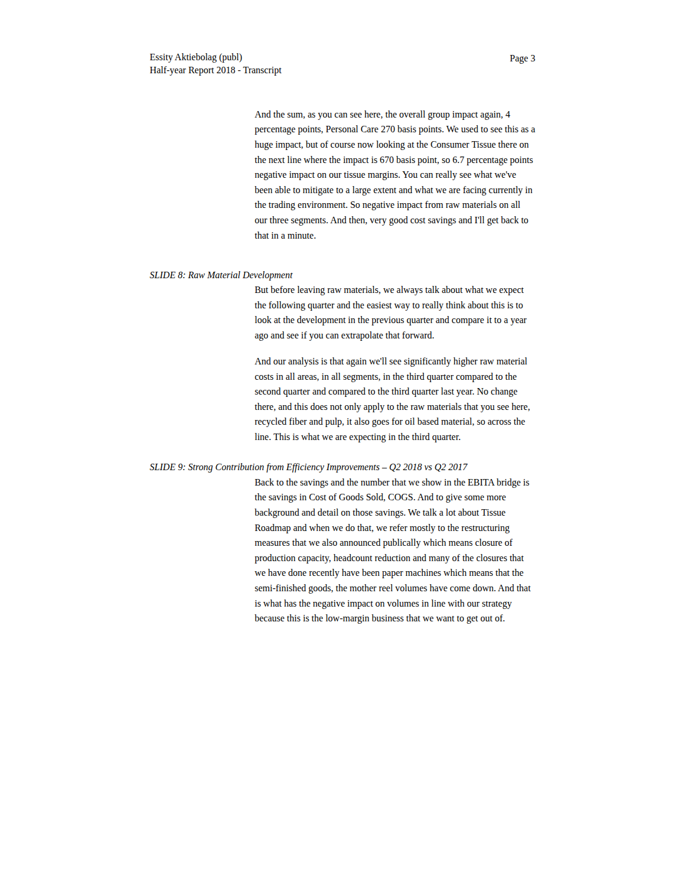Essity Aktiebolag (publ)
Half-year Report 2018 - Transcript
Page 3
And the sum, as you can see here, the overall group impact again, 4 percentage points, Personal Care 270 basis points. We used to see this as a huge impact, but of course now looking at the Consumer Tissue there on the next line where the impact is 670 basis point, so 6.7 percentage points negative impact on our tissue margins. You can really see what we've been able to mitigate to a large extent and what we are facing currently in the trading environment. So negative impact from raw materials on all our three segments. And then, very good cost savings and I'll get back to that in a minute.
SLIDE 8: Raw Material Development
But before leaving raw materials, we always talk about what we expect the following quarter and the easiest way to really think about this is to look at the development in the previous quarter and compare it to a year ago and see if you can extrapolate that forward.
And our analysis is that again we'll see significantly higher raw material costs in all areas, in all segments, in the third quarter compared to the second quarter and compared to the third quarter last year. No change there, and this does not only apply to the raw materials that you see here, recycled fiber and pulp, it also goes for oil based material, so across the line. This is what we are expecting in the third quarter.
SLIDE 9: Strong Contribution from Efficiency Improvements – Q2 2018 vs Q2 2017
Back to the savings and the number that we show in the EBITA bridge is the savings in Cost of Goods Sold, COGS. And to give some more background and detail on those savings. We talk a lot about Tissue Roadmap and when we do that, we refer mostly to the restructuring measures that we also announced publically which means closure of production capacity, headcount reduction and many of the closures that we have done recently have been paper machines which means that the semi-finished goods, the mother reel volumes have come down. And that is what has the negative impact on volumes in line with our strategy because this is the low-margin business that we want to get out of.